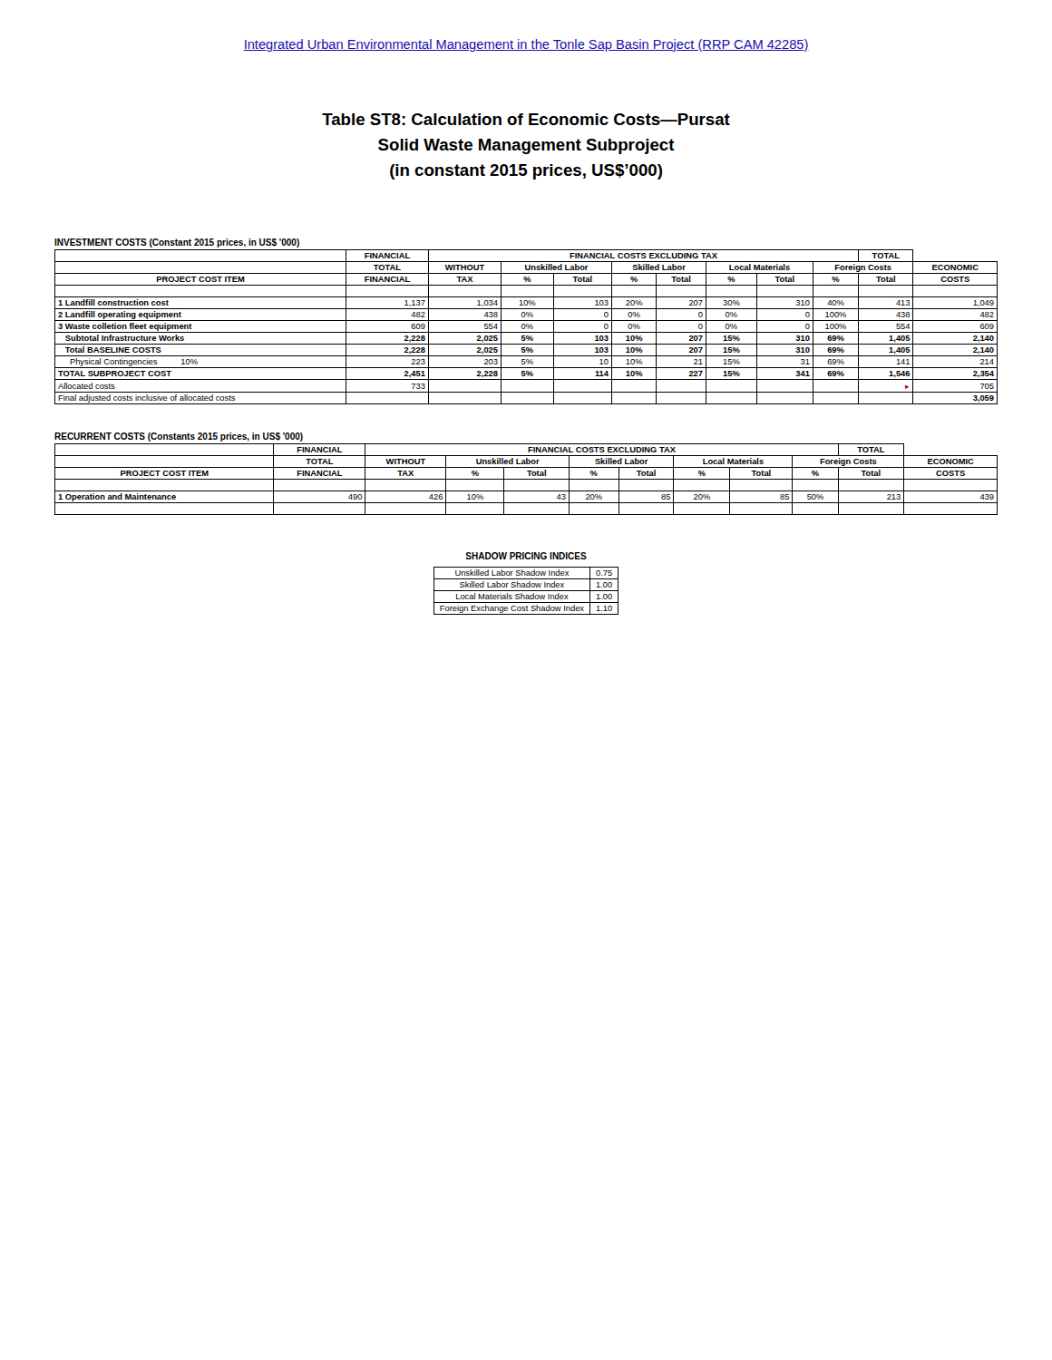Integrated Urban Environmental Management in the Tonle Sap Basin Project (RRP CAM 42285)
Table ST8: Calculation of Economic Costs—Pursat
Solid Waste Management Subproject
(in constant 2015 prices, US$’000)
INVESTMENT COSTS (Constant 2015 prices, in US$ '000)
| | FINANCIAL | FINANCIAL COSTS EXCLUDING TAX | TOTAL |
| --- | --- | --- | --- |
| | TOTAL | WITHOUT | Unskilled Labor | Skilled Labor | Local Materials | Foreign Costs | ECONOMIC |
| PROJECT COST ITEM | FINANCIAL | TAX | % | Total | % | Total | % | Total | % | Total | COSTS |
| 1 Landfill construction cost | 1,137 | 1,034 | 10% | 103 | 20% | 207 | 30% | 310 | 40% | 413 | 1,049 |
| 2 Landfill operating equipment | 482 | 438 | 0% | 0 | 0% | 0 | 0% | 0 | 100% | 438 | 482 |
| 3 Waste colletion fleet equipment | 609 | 554 | 0% | 0 | 0% | 0 | 0% | 0 | 100% | 554 | 609 |
| Subtotal Infrastructure Works | 2,228 | 2,025 | 5% | 103 | 10% | 207 | 15% | 310 | 69% | 1,405 | 2,140 |
| Total BASELINE COSTS | 2,228 | 2,025 | 5% | 103 | 10% | 207 | 15% | 310 | 69% | 1,405 | 2,140 |
| Physical Contingencies 10% | 223 | 203 | 5% | 10 | 10% | 21 | 15% | 31 | 69% | 141 | 214 |
| TOTAL SUBPROJECT COST | 2,451 | 2,228 | 5% | 114 | 10% | 227 | 15% | 341 | 69% | 1,546 | 2,354 |
| Allocated costs | 733 | | | | | | | | | ▸ | 705 |
| Final adjusted costs inclusive of allocated costs | | | | | | | | | | | 3,059 |
RECURRENT COSTS (Constants 2015 prices, in US$ '000)
| | FINANCIAL | FINANCIAL COSTS EXCLUDING TAX | TOTAL |
| --- | --- | --- | --- |
| | TOTAL | WITHOUT | Unskilled Labor | Skilled Labor | Local Materials | Foreign Costs | ECONOMIC |
| PROJECT COST ITEM | FINANCIAL | TAX | % | Total | % | Total | % | Total | % | Total | COSTS |
| 1 Operation and Maintenance | 490 | 426 | 10% | 43 | 20% | 85 | 20% | 85 | 50% | 213 | 439 |
SHADOW PRICING INDICES
| Unskilled Labor Shadow Index | 0.75 |
| Skilled Labor Shadow Index | 1.00 |
| Local Materials Shadow Index | 1.00 |
| Foreign Exchange Cost Shadow Index | 1.10 |